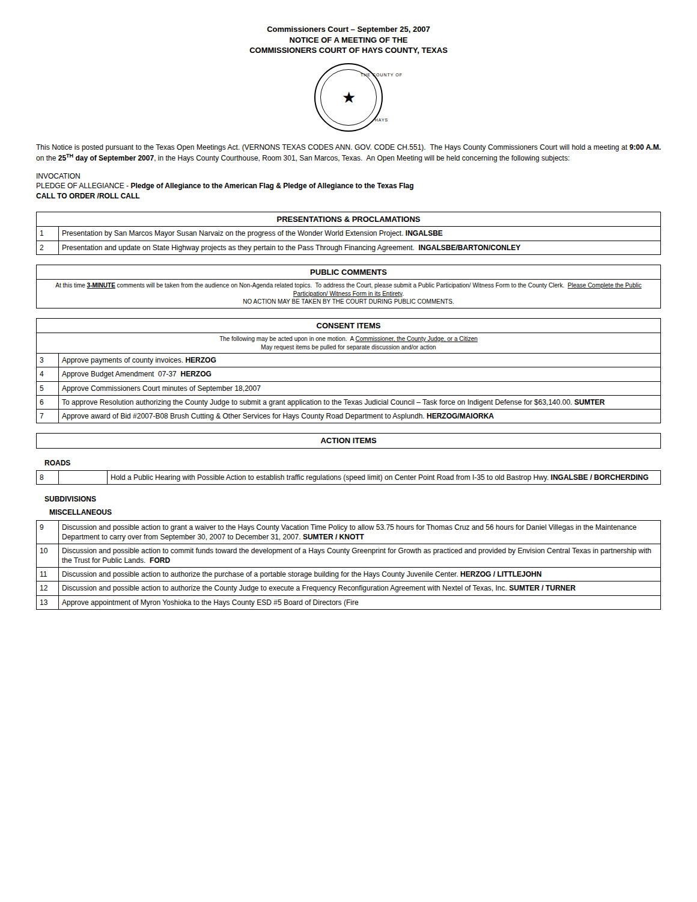Commissioners Court – September 25, 2007
NOTICE OF A MEETING OF THE
COMMISSIONERS COURT OF HAYS COUNTY, TEXAS
THE COUNTY OF ★ HAYS
This Notice is posted pursuant to the Texas Open Meetings Act. (VERNONS TEXAS CODES ANN. GOV. CODE CH.551). The Hays County Commissioners Court will hold a meeting at 9:00 A.M. on the 25TH day of September 2007, in the Hays County Courthouse, Room 301, San Marcos, Texas. An Open Meeting will be held concerning the following subjects:
INVOCATION
PLEDGE OF ALLEGIANCE - Pledge of Allegiance to the American Flag & Pledge of Allegiance to the Texas Flag
CALL TO ORDER /ROLL CALL
| PRESENTATIONS & PROCLAMATIONS |
| 1 | Presentation by San Marcos Mayor Susan Narvaiz on the progress of the Wonder World Extension Project. INGALSBE |
| 2 | Presentation and update on State Highway projects as they pertain to the Pass Through Financing Agreement. INGALSBE/BARTON/CONLEY |
| PUBLIC COMMENTS |
| At this time 3-MINUTE comments will be taken from the audience on Non-Agenda related topics. To address the Court, please submit a Public Participation/ Witness Form to the County Clerk. Please Complete the Public Participation/ Witness Form in its Entirety . NO ACTION MAY BE TAKEN BY THE COURT DURING PUBLIC COMMENTS. |
| CONSENT ITEMS |
| The following may be acted upon in one motion. A Commissioner, the County Judge, or a Citizen May request items be pulled for separate discussion and/or action |
| 3 | Approve payments of county invoices. HERZOG |
| 4 | Approve Budget Amendment 07-37 HERZOG |
| 5 | Approve Commissioners Court minutes of September 18,2007 |
| 6 | To approve Resolution authorizing the County Judge to submit a grant application to the Texas Judicial Council – Task force on Indigent Defense for $63,140.00. SUMTER |
| 7 | Approve award of Bid #2007-B08 Brush Cutting & Other Services for Hays County Road Department to Asplundh. HERZOG/MAIORKA |
| ACTION ITEMS |
ROADS
| 8 | | Hold a Public Hearing with Possible Action to establish traffic regulations (speed limit) on Center Point Road from I-35 to old Bastrop Hwy. INGALSBE / BORCHERDING |
SUBDIVISIONS
MISCELLANEOUS
| 9 | Discussion and possible action to grant a waiver to the Hays County Vacation Time Policy to allow 53.75 hours for Thomas Cruz and 56 hours for Daniel Villegas in the Maintenance Department to carry over from September 30, 2007 to December 31, 2007. SUMTER / KNOTT |
| 10 | Discussion and possible action to commit funds toward the development of a Hays County Greenprint for Growth as practiced and provided by Envision Central Texas in partnership with the Trust for Public Lands. FORD |
| 11 | Discussion and possible action to authorize the purchase of a portable storage building for the Hays County Juvenile Center. HERZOG / LITTLEJOHN |
| 12 | Discussion and possible action to authorize the County Judge to execute a Frequency Reconfiguration Agreement with Nextel of Texas, Inc. SUMTER / TURNER |
| 13 | Approve appointment of Myron Yoshioka to the Hays County ESD #5 Board of Directors (Fire |